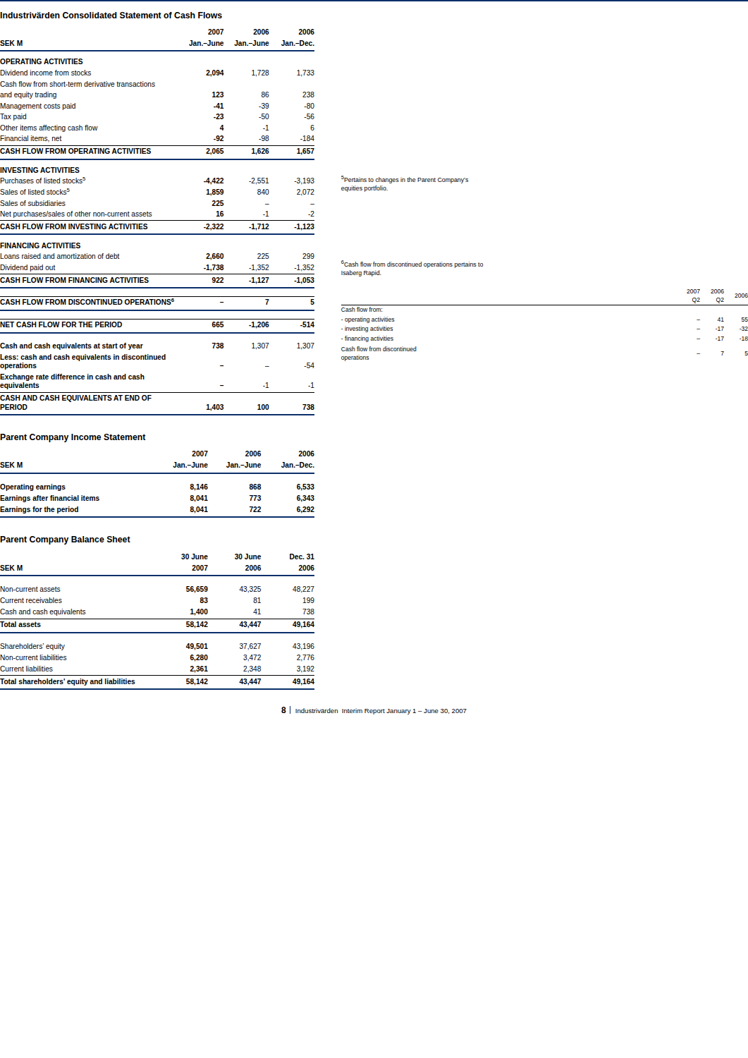Industrivärden Consolidated Statement of Cash Flows
| | 2007 | 2006 | 2006 |
| --- | --- | --- | --- |
| SEK M | Jan.–June | Jan.–June | Jan.–Dec. |
| OPERATING ACTIVITIES | | | |
| Dividend income from stocks | 2,094 | 1,728 | 1,733 |
| Cash flow from short-term derivative transactions | | | |
| and equity trading | 123 | 86 | 238 |
| Management costs paid | -41 | -39 | -80 |
| Tax paid | -23 | -50 | -56 |
| Other items affecting cash flow | 4 | -1 | 6 |
| Financial items, net | -92 | -98 | -184 |
| CASH FLOW FROM OPERATING ACTIVITIES | 2,065 | 1,626 | 1,657 |
| INVESTING ACTIVITIES | | | |
| Purchases of listed stocks 5 | -4,422 | -2,551 | -3,193 |
| Sales of listed stocks 5 | 1,859 | 840 | 2,072 |
| Sales of subsidiaries | 225 | – | – |
| Net purchases/sales of other non-current assets | 16 | -1 | -2 |
| CASH FLOW FROM INVESTING ACTIVITIES | -2,322 | -1,712 | -1,123 |
| FINANCING ACTIVITIES | | | |
| Loans raised and amortization of debt | 2,660 | 225 | 299 |
| Dividend paid out | -1,738 | -1,352 | -1,352 |
| CASH FLOW FROM FINANCING ACTIVITIES | 922 | -1,127 | -1,053 |
| CASH FLOW FROM DISCONTINUED OPERATIONS 6 | – | 7 | 5 |
| NET CASH FLOW FOR THE PERIOD | 665 | -1,206 | -514 |
| Cash and cash equivalents at start of year | 738 | 1,307 | 1,307 |
| Less: cash and cash equivalents in discontinued operations | – | – | -54 |
| Exchange rate difference in cash and cash equivalents | – | -1 | -1 |
| CASH AND CASH EQUIVALENTS AT END OF PERIOD | 1,403 | 100 | 738 |
Parent Company Income Statement
| | 2007 | 2006 | 2006 |
| --- | --- | --- | --- |
| SEK M | Jan.–June | Jan.–June | Jan.–Dec. |
| Operating earnings | 8,146 | 868 | 6,533 |
| Earnings after financial items | 8,041 | 773 | 6,343 |
| Earnings for the period | 8,041 | 722 | 6,292 |
Parent Company Balance Sheet
| | 30 June | 30 June | Dec. 31 |
| --- | --- | --- | --- |
| SEK M | 2007 | 2006 | 2006 |
| Non-current assets | 56,659 | 43,325 | 48,227 |
| Current receivables | 83 | 81 | 199 |
| Cash and cash equivalents | 1,400 | 41 | 738 |
| Total assets | 58,142 | 43,447 | 49,164 |
| Shareholders’ equity | 49,501 | 37,627 | 43,196 |
| Non-current liabilities | 6,280 | 3,472 | 2,776 |
| Current liabilities | 2,361 | 2,348 | 3,192 |
| Total shareholders’ equity and liabilities | 58,142 | 43,447 | 49,164 |
5Pertains to changes in the Parent Company’s
equities portfolio.
6Cash flow from discontinued operations pertains to
Isaberg Rapid.
| | 2007 Q2 | 2006 Q2 | 2006 |
| --- | --- | --- | --- |
| Cash flow from: | | | |
| - operating activities | – | 41 | 55 |
| - investing activities | – | -17 | -32 |
| - financing activities | – | -17 | -18 |
| Cash flow from discontinued operations | – | 7 | 5 |
8 Industrivärden Interim Report January 1 – June 30, 2007